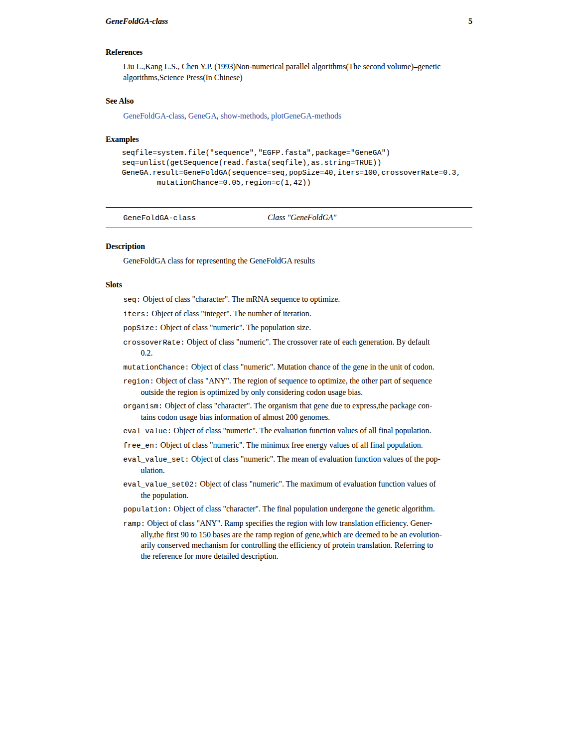GeneFoldGA-class 5
References
Liu L.,Kang L.S., Chen Y.P. (1993)Non-numerical parallel algorithms(The second volume)–genetic algorithms,Science Press(In Chinese)
See Also
GeneFoldGA-class, GeneGA, show-methods, plotGeneGA-methods
Examples
seqfile=system.file("sequence","EGFP.fasta",package="GeneGA")
seq=unlist(getSequence(read.fasta(seqfile),as.string=TRUE))
GeneGA.result=GeneFoldGA(sequence=seq,popSize=40,iters=100,crossoverRate=0.3,
        mutationChance=0.05,region=c(1,42))
GeneFoldGA-class Class "GeneFoldGA"
Description
GeneFoldGA class for representing the GeneFoldGA results
Slots
seq:
Object of class "character". The mRNA sequence to optimize.
iters:
Object of class "integer". The number of iteration.
popSize:
Object of class "numeric". The population size.
crossoverRate:
Object of class "numeric". The crossover rate of each generation. By default
0.2.
mutationChance:
Object of class "numeric". Mutation chance of the gene in the unit of codon.
region:
Object of class "ANY". The region of sequence to optimize, the other part of sequence
outside the region is optimized by only considering codon usage bias.
organism:
Object of class "character". The organism that gene due to express,the package con-
tains codon usage bias information of almost 200 genomes.
eval_value:
Object of class "numeric". The evaluation function values of all final population.
free_en:
Object of class "numeric". The minimux free energy values of all final population.
eval_value_set:
Object of class "numeric". The mean of evaluation function values of the pop-
ulation.
eval_value_set02:
Object of class "numeric". The maximum of evaluation function values of
the population.
population:
Object of class "character". The final population undergone the genetic algorithm.
ramp:
Object of class "ANY". Ramp specifies the region with low translation efficiency. Gener-
ally,the first 90 to 150 bases are the ramp region of gene,which are deemed to be an evolution-
arily conserved mechanism for controlling the efficiency of protein translation. Referring to
the reference for more detailed description.